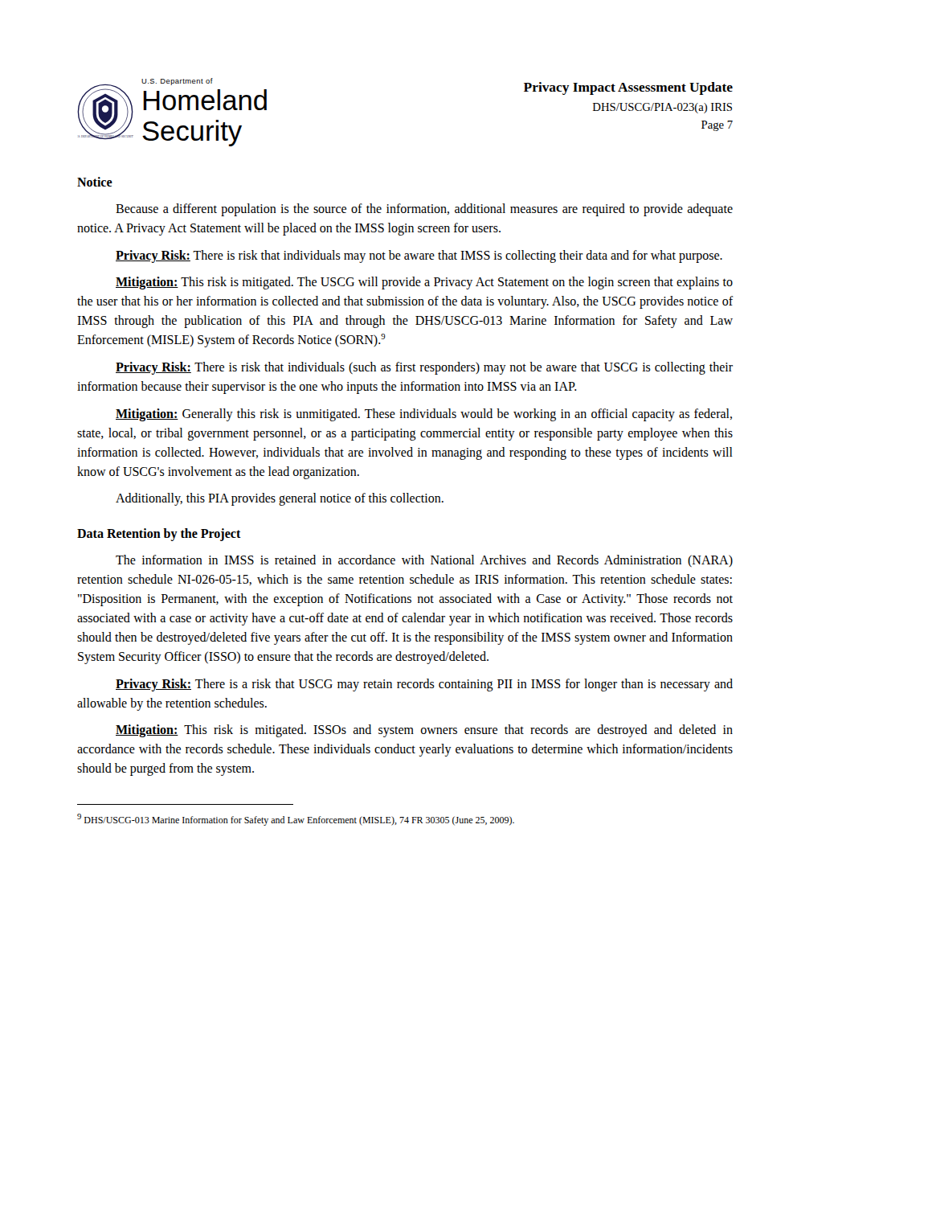U.S. DEPARTMENT OF HOMELAND SECURITY
U.S. Department of
Homeland
Security
Privacy Impact Assessment Update
DHS/USCG/PIA-023(a) IRIS
Page 7
Notice
Because a different population is the source of the information, additional measures are required to provide adequate notice. A Privacy Act Statement will be placed on the IMSS login screen for users.
Privacy Risk: There is risk that individuals may not be aware that IMSS is collecting their data and for what purpose.
Mitigation: This risk is mitigated. The USCG will provide a Privacy Act Statement on the login screen that explains to the user that his or her information is collected and that submission of the data is voluntary. Also, the USCG provides notice of IMSS through the publication of this PIA and through the DHS/USCG-013 Marine Information for Safety and Law Enforcement (MISLE) System of Records Notice (SORN).9
Privacy Risk: There is risk that individuals (such as first responders) may not be aware that USCG is collecting their information because their supervisor is the one who inputs the information into IMSS via an IAP.
Mitigation: Generally this risk is unmitigated. These individuals would be working in an official capacity as federal, state, local, or tribal government personnel, or as a participating commercial entity or responsible party employee when this information is collected. However, individuals that are involved in managing and responding to these types of incidents will know of USCG's involvement as the lead organization.
Additionally, this PIA provides general notice of this collection.
Data Retention by the Project
The information in IMSS is retained in accordance with National Archives and Records Administration (NARA) retention schedule NI-026-05-15, which is the same retention schedule as IRIS information. This retention schedule states: "Disposition is Permanent, with the exception of Notifications not associated with a Case or Activity." Those records not associated with a case or activity have a cut-off date at end of calendar year in which notification was received. Those records should then be destroyed/deleted five years after the cut off. It is the responsibility of the IMSS system owner and Information System Security Officer (ISSO) to ensure that the records are destroyed/deleted.
Privacy Risk: There is a risk that USCG may retain records containing PII in IMSS for longer than is necessary and allowable by the retention schedules.
Mitigation: This risk is mitigated. ISSOs and system owners ensure that records are destroyed and deleted in accordance with the records schedule. These individuals conduct yearly evaluations to determine which information/incidents should be purged from the system.
9 DHS/USCG-013 Marine Information for Safety and Law Enforcement (MISLE), 74 FR 30305 (June 25, 2009).